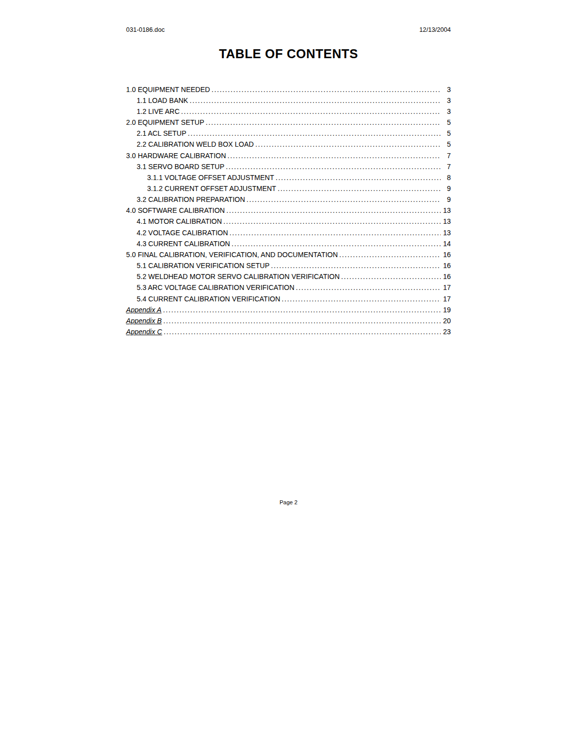031-0186.doc 12/13/2004
TABLE OF CONTENTS
1.0 EQUIPMENT NEEDED .................................................................................................................................. 3
1.1 LOAD BANK ............................................................................................................................................. 3
1.2 LIVE ARC ................................................................................................................................................. 3
2.0 EQUIPMENT SETUP ..................................................................................................................... 5
2.1 ACL SETUP .............................................................................................................................................. 5
2.2 CALIBRATION WELD BOX LOAD ............................................................................................................. 5
3.0 HARDWARE CALIBRATION ....................................................................................................... 7
3.1 SERVO BOARD SETUP ......................................................................................................................... 7
3.1.1 VOLTAGE OFFSET ADJUSTMENT ..................................................................................................... 8
3.1.2 CURRENT OFFSET ADJUSTMENT ..................................................................................................... 9
3.2 CALIBRATION PREPARATION ................................................................................................................. 9
4.0 SOFTWARE CALIBRATION ....................................................................................................... 13
4.1 MOTOR CALIBRATION ........................................................................................................................... 13
4.2 VOLTAGE CALIBRATION ....................................................................................................................... 13
4.3 CURRENT CALIBRATION ....................................................................................................................... 14
5.0 FINAL CALIBRATION, VERIFICATION, AND DOCUMENTATION ............................................................. 16
5.1 CALIBRATION VERIFICATION SETUP ................................................................................................. 16
5.2 WELDHEAD MOTOR SERVO CALIBRATION VERIFICATION ............................................................. 16
5.3 ARC VOLTAGE CALIBRATION VERIFICATION ..................................................................................... 17
5.4 CURRENT CALIBRATION VERIFICATION ............................................................................................. 17
Appendix A ....................................................................................................................................................... 19
Appendix B ....................................................................................................................................................... 20
Appendix C ....................................................................................................................................................... 23
Page 2